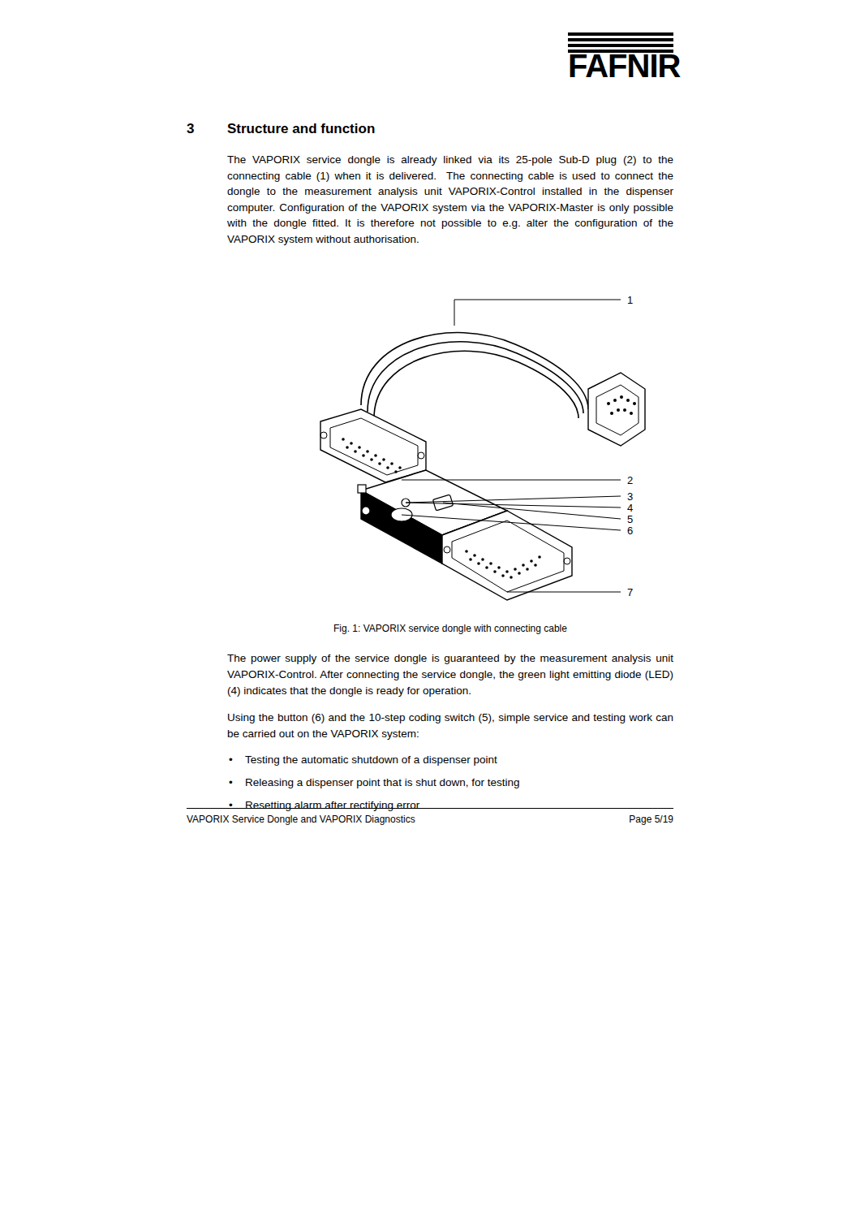FAFNIR
3 Structure and function
The VAPORIX service dongle is already linked via its 25-pole Sub-D plug (2) to the connecting cable (1) when it is delivered. The connecting cable is used to connect the dongle to the measurement analysis unit VAPORIX-Control installed in the dispenser computer. Configuration of the VAPORIX system via the VAPORIX-Master is only possible with the dongle fitted. It is therefore not possible to e.g. alter the configuration of the VAPORIX system without authorisation.
1 2 3 4 5 6 7
Fig. 1: VAPORIX service dongle with connecting cable
The power supply of the service dongle is guaranteed by the measurement analysis unit VAPORIX-Control. After connecting the service dongle, the green light emitting diode (LED) (4) indicates that the dongle is ready for operation.
Using the button (6) and the 10-step coding switch (5), simple service and testing work can be carried out on the VAPORIX system:
Testing the automatic shutdown of a dispenser point
Releasing a dispenser point that is shut down, for testing
Resetting alarm after rectifying error
VAPORIX Service Dongle and VAPORIX Diagnostics Page 5/19